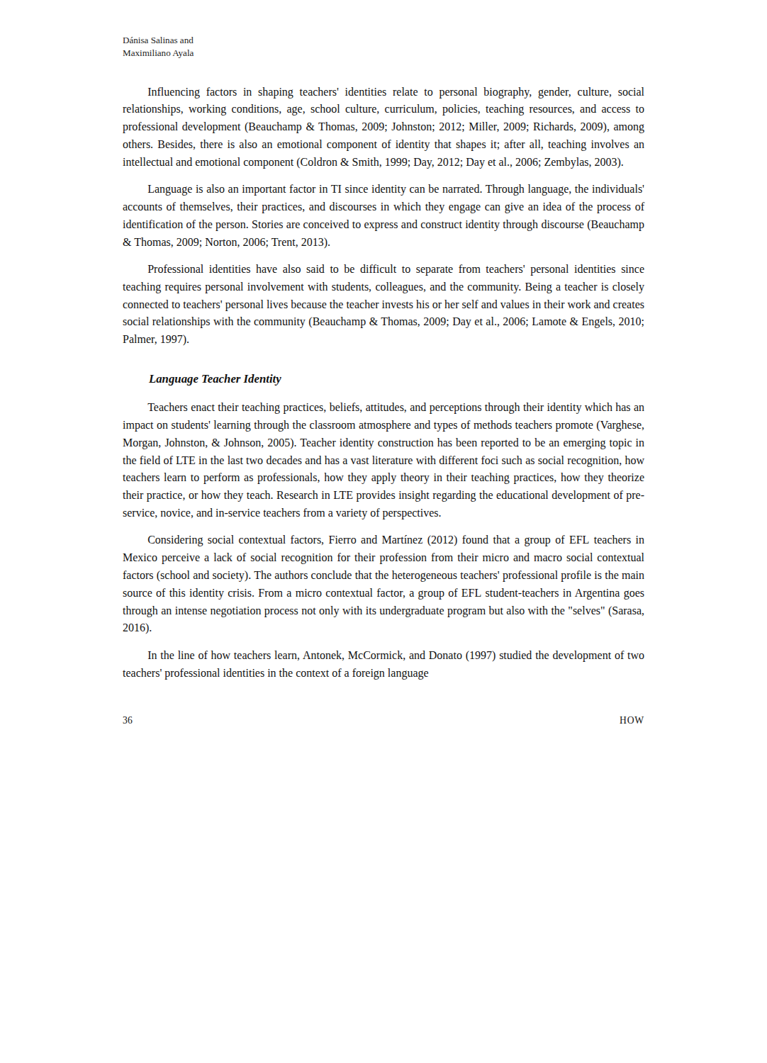Dánisa Salinas and
Maximiliano Ayala
Influencing factors in shaping teachers' identities relate to personal biography, gender, culture, social relationships, working conditions, age, school culture, curriculum, policies, teaching resources, and access to professional development (Beauchamp & Thomas, 2009; Johnston; 2012; Miller, 2009; Richards, 2009), among others. Besides, there is also an emotional component of identity that shapes it; after all, teaching involves an intellectual and emotional component (Coldron & Smith, 1999; Day, 2012; Day et al., 2006; Zembylas, 2003).
Language is also an important factor in TI since identity can be narrated. Through language, the individuals' accounts of themselves, their practices, and discourses in which they engage can give an idea of the process of identification of the person. Stories are conceived to express and construct identity through discourse (Beauchamp & Thomas, 2009; Norton, 2006; Trent, 2013).
Professional identities have also said to be difficult to separate from teachers' personal identities since teaching requires personal involvement with students, colleagues, and the community. Being a teacher is closely connected to teachers' personal lives because the teacher invests his or her self and values in their work and creates social relationships with the community (Beauchamp & Thomas, 2009; Day et al., 2006; Lamote & Engels, 2010; Palmer, 1997).
Language Teacher Identity
Teachers enact their teaching practices, beliefs, attitudes, and perceptions through their identity which has an impact on students' learning through the classroom atmosphere and types of methods teachers promote (Varghese, Morgan, Johnston, & Johnson, 2005). Teacher identity construction has been reported to be an emerging topic in the field of LTE in the last two decades and has a vast literature with different foci such as social recognition, how teachers learn to perform as professionals, how they apply theory in their teaching practices, how they theorize their practice, or how they teach. Research in LTE provides insight regarding the educational development of pre-service, novice, and in-service teachers from a variety of perspectives.
Considering social contextual factors, Fierro and Martínez (2012) found that a group of EFL teachers in Mexico perceive a lack of social recognition for their profession from their micro and macro social contextual factors (school and society). The authors conclude that the heterogeneous teachers' professional profile is the main source of this identity crisis. From a micro contextual factor, a group of EFL student-teachers in Argentina goes through an intense negotiation process not only with its undergraduate program but also with the "selves" (Sarasa, 2016).
In the line of how teachers learn, Antonek, McCormick, and Donato (1997) studied the development of two teachers' professional identities in the context of a foreign language
36 HOW